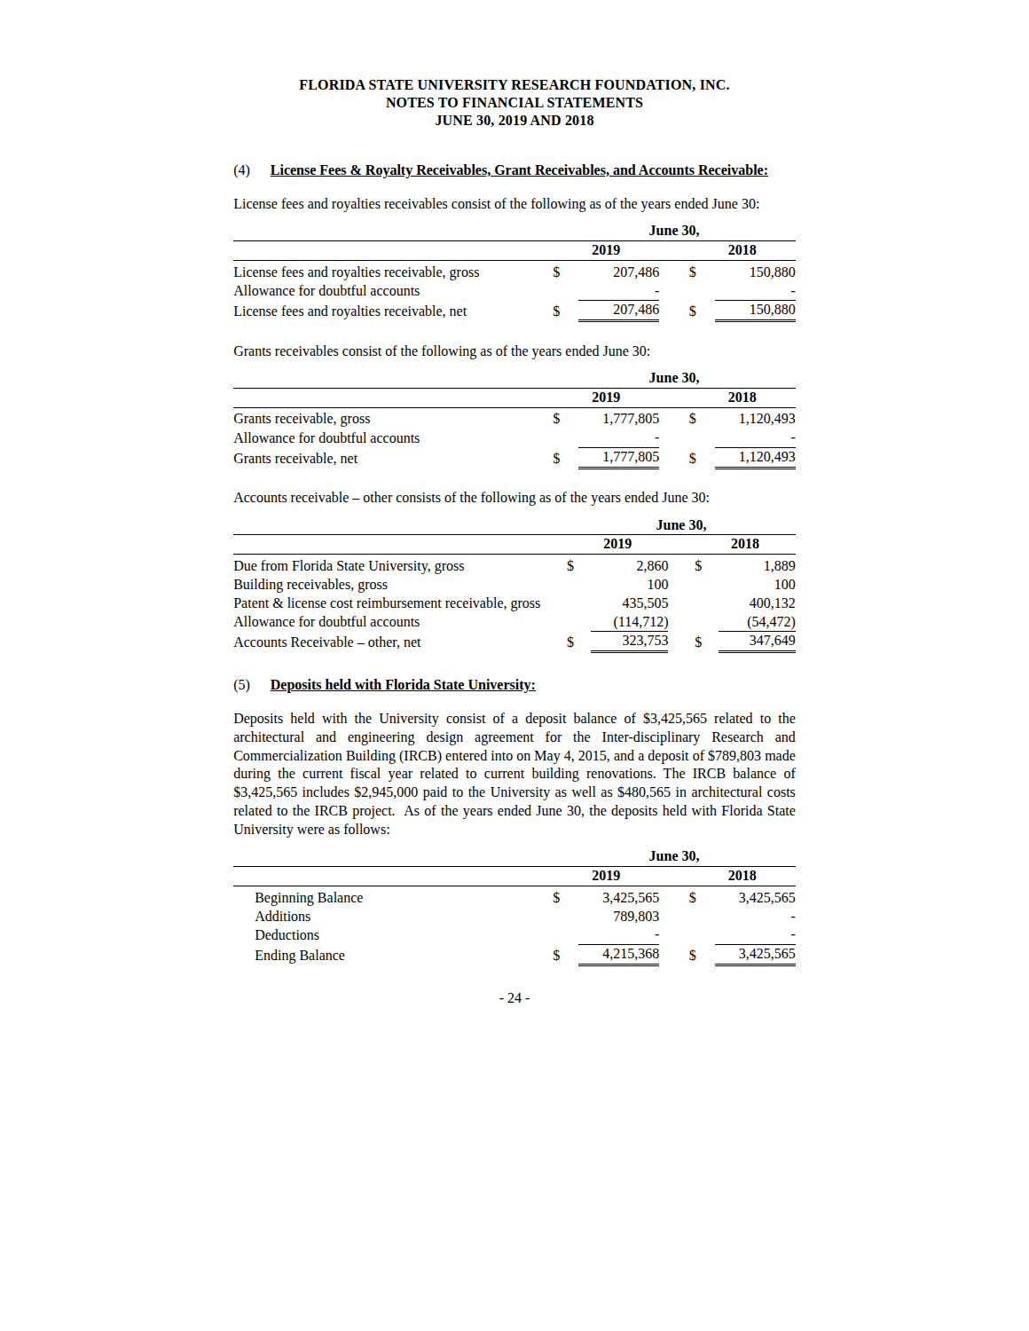FLORIDA STATE UNIVERSITY RESEARCH FOUNDATION, INC.
NOTES TO FINANCIAL STATEMENTS
JUNE 30, 2019 AND 2018
(4) License Fees & Royalty Receivables, Grant Receivables, and Accounts Receivable:
License fees and royalties receivables consist of the following as of the years ended June 30:
| | | June 30, |
| | | 2019 | | 2018 |
| License fees and royalties receivable, gross | | $ | 207,486 | | $ | 150,880 |
| Allowance for doubtful accounts | | | - | | | - |
| License fees and royalties receivable, net | | $ | 207,486 | | $ | 150,880 |
Grants receivables consist of the following as of the years ended June 30:
| | | June 30, |
| | | 2019 | | 2018 |
| Grants receivable, gross | | $ | 1,777,805 | | $ | 1,120,493 |
| Allowance for doubtful accounts | | | - | | | - |
| Grants receivable, net | | $ | 1,777,805 | | $ | 1,120,493 |
Accounts receivable – other consists of the following as of the years ended June 30:
| | | June 30, |
| | | 2019 | | 2018 |
| Due from Florida State University, gross | | $ | 2,860 | | $ | 1,889 |
| Building receivables, gross | | | 100 | | | 100 |
| Patent & license cost reimbursement receivable, gross | | | 435,505 | | | 400,132 |
| Allowance for doubtful accounts | | | (114,712) | | | (54,472) |
| Accounts Receivable – other, net | | $ | 323,753 | | $ | 347,649 |
(5) Deposits held with Florida State University:
Deposits held with the University consist of a deposit balance of $3,425,565 related to the architectural and engineering design agreement for the Inter-disciplinary Research and Commercialization Building (IRCB) entered into on May 4, 2015, and a deposit of $789,803 made during the current fiscal year related to current building renovations. The IRCB balance of $3,425,565 includes $2,945,000 paid to the University as well as $480,565 in architectural costs related to the IRCB project. As of the years ended June 30, the deposits held with Florida State University were as follows:
| | | June 30, |
| | | 2019 | | 2018 |
| Beginning Balance | | $ | 3,425,565 | | $ | 3,425,565 |
| Additions | | | 789,803 | | | - |
| Deductions | | | - | | | - |
| Ending Balance | | $ | 4,215,368 | | $ | 3,425,565 |
- 24 -